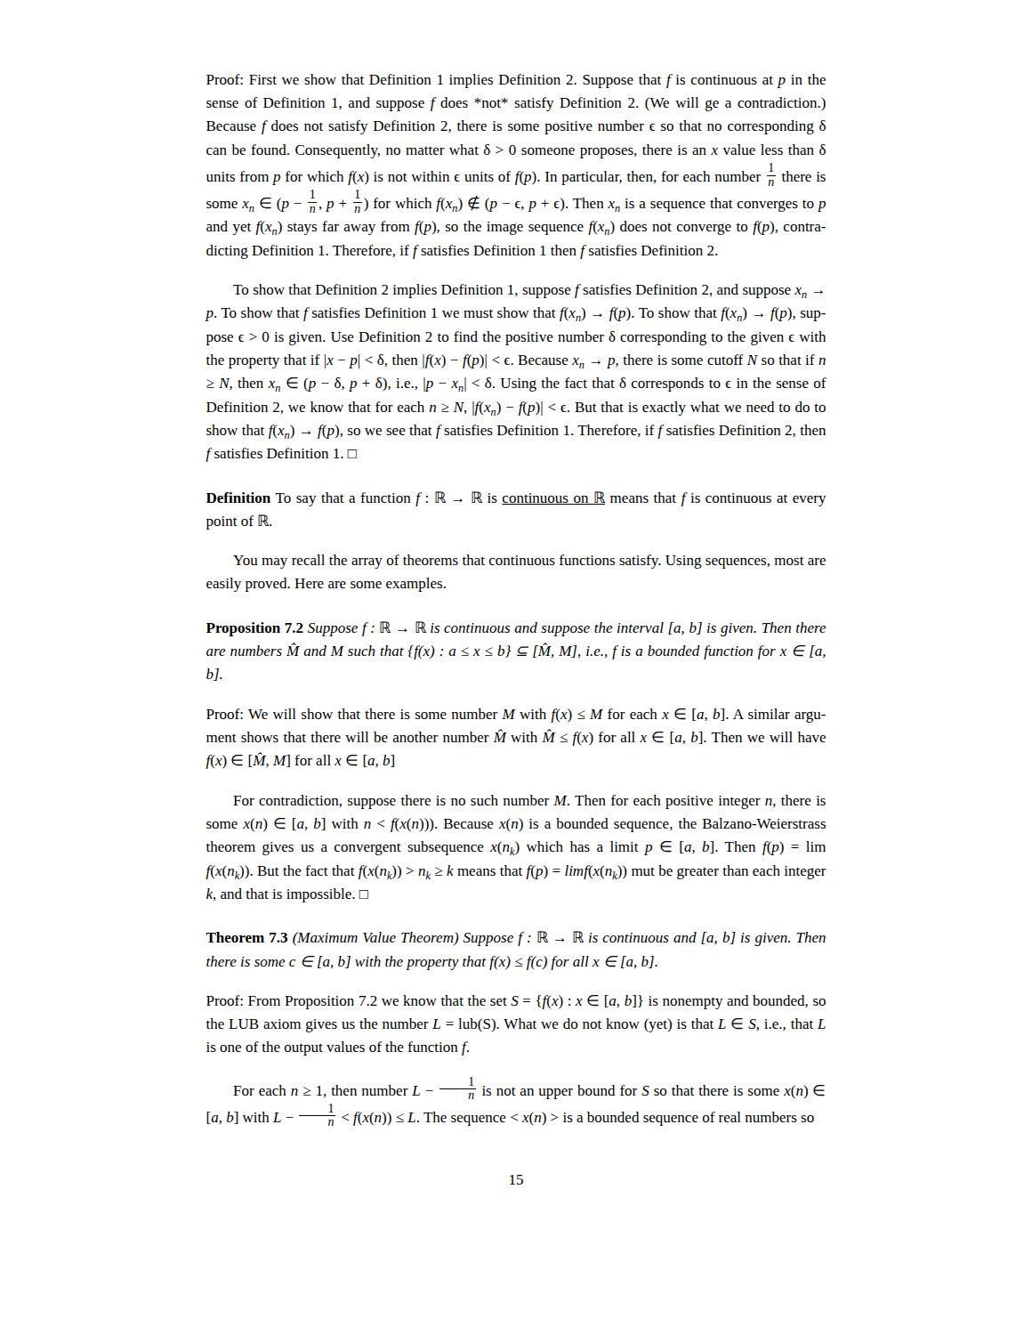Proof: First we show that Definition 1 implies Definition 2. Suppose that f is continuous at p in the sense of Definition 1, and suppose f does *not* satisfy Definition 2. (We will ge a contradiction.) Because f does not satisfy Definition 2, there is some positive number ϵ so that no corresponding δ can be found. Consequently, no matter what δ > 0 someone proposes, there is an x value less than δ units from p for which f(x) is not within ϵ units of f(p). In particular, then, for each number 1 n there is some xn ∈ (p − 1 n, p + 1 n) for which f(xn) ∉ (p − ϵ, p + ϵ). Then xn is a sequence that converges to p and yet f(xn) stays far away from f(p), so the image sequence f(xn) does not converge to f(p), contradicting Definition 1. Therefore, if f satisfies Definition 1 then f satisfies Definition 2.
To show that Definition 2 implies Definition 1, suppose f satisfies Definition 2, and suppose xn → p. To show that f satisfies Definition 1 we must show that f(xn) → f(p). To show that f(xn) → f(p), suppose ϵ > 0 is given. Use Definition 2 to find the positive number δ corresponding to the given ϵ with the property that if |x − p| < δ, then |f(x) − f(p)| < ϵ. Because xn → p, there is some cutoff N so that if n ≥ N, then xn ∈ (p − δ, p + δ), i.e., |p − xn| < δ. Using the fact that δ corresponds to ϵ in the sense of Definition 2, we know that for each n ≥ N, |f(xn) − f(p)| < ϵ. But that is exactly what we need to do to show that f(xn) → f(p), so we see that f satisfies Definition 1. Therefore, if f satisfies Definition 2, then f satisfies Definition 1. □
Definition To say that a function f : ℝ → ℝ is continuous on ℝ means that f is continuous at every point of ℝ.
You may recall the array of theorems that continuous functions satisfy. Using sequences, most are easily proved. Here are some examples.
Proposition 7.2 Suppose f : ℝ → ℝ is continuous and suppose the interval [a, b] is given. Then there are numbers M̂ and M such that {f(x) : a ≤ x ≤ b} ⊆ [M̂, M], i.e., f is a bounded function for x ∈ [a, b].
Proof: We will show that there is some number M with f(x) ≤ M for each x ∈ [a, b]. A similar argument shows that there will be another number M̂ with M̂ ≤ f(x) for all x ∈ [a, b]. Then we will have f(x) ∈ [M̂, M] for all x ∈ [a, b]
For contradiction, suppose there is no such number M. Then for each positive integer n, there is some x(n) ∈ [a, b] with n < f(x(n))). Because x(n) is a bounded sequence, the Balzano-Weierstrass theorem gives us a convergent subsequence x(nk) which has a limit p ∈ [a, b]. Then f(p) = lim f(x(nk)). But the fact that f(x(nk)) > nk ≥ k means that f(p) = limf(x(nk)) mut be greater than each integer k, and that is impossible. □
Theorem 7.3 (Maximum Value Theorem) Suppose f : ℝ → ℝ is continuous and [a, b] is given. Then there is some c ∈ [a, b] with the property that f(x) ≤ f(c) for all x ∈ [a, b].
Proof: From Proposition 7.2 we know that the set S = {f(x) : x ∈ [a, b]} is nonempty and bounded, so the LUB axiom gives us the number L = lub(S). What we do not know (yet) is that L ∈ S, i.e., that L is one of the output values of the function f.
For each n ≥ 1, then number L − 1 n is not an upper bound for S so that there is some x(n) ∈ [a, b] with L − 1 n < f(x(n)) ≤ L. The sequence < x(n) > is a bounded sequence of real numbers so
15